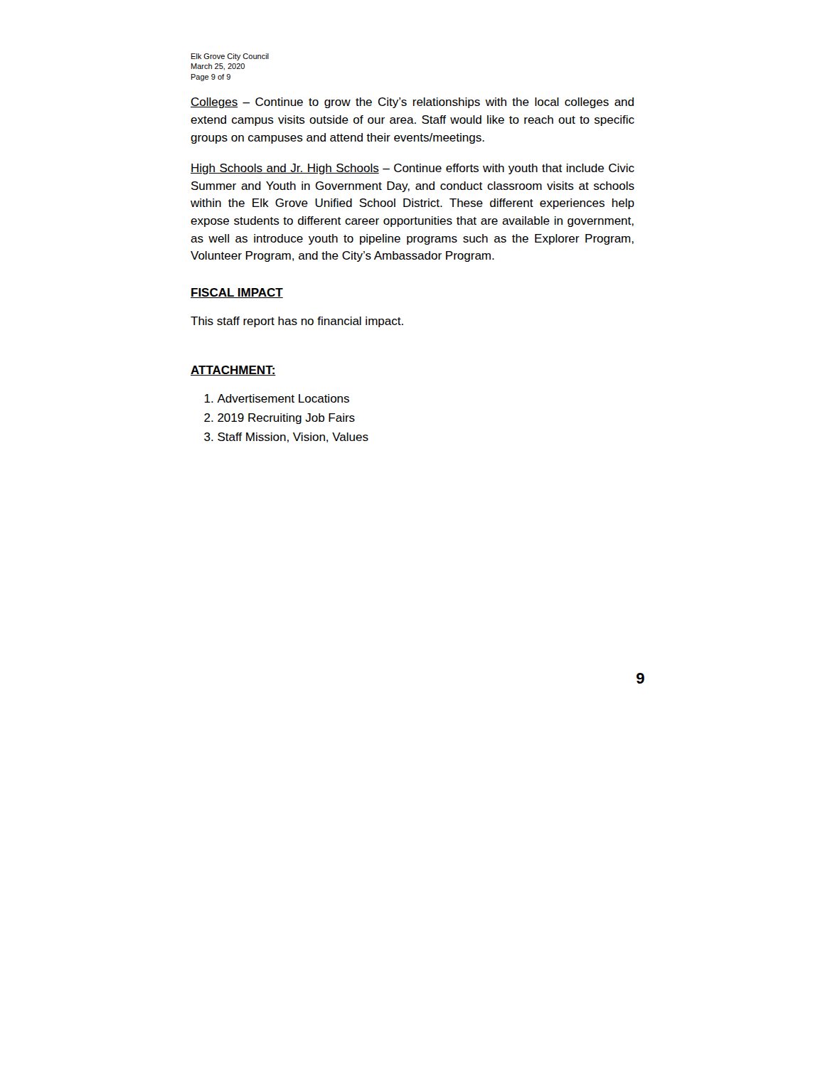Elk Grove City Council
March 25, 2020
Page 9 of 9
Colleges – Continue to grow the City’s relationships with the local colleges and extend campus visits outside of our area. Staff would like to reach out to specific groups on campuses and attend their events/meetings.
High Schools and Jr. High Schools – Continue efforts with youth that include Civic Summer and Youth in Government Day, and conduct classroom visits at schools within the Elk Grove Unified School District. These different experiences help expose students to different career opportunities that are available in government, as well as introduce youth to pipeline programs such as the Explorer Program, Volunteer Program, and the City’s Ambassador Program.
FISCAL IMPACT
This staff report has no financial impact.
ATTACHMENT:
Advertisement Locations
2019 Recruiting Job Fairs
Staff Mission, Vision, Values
9